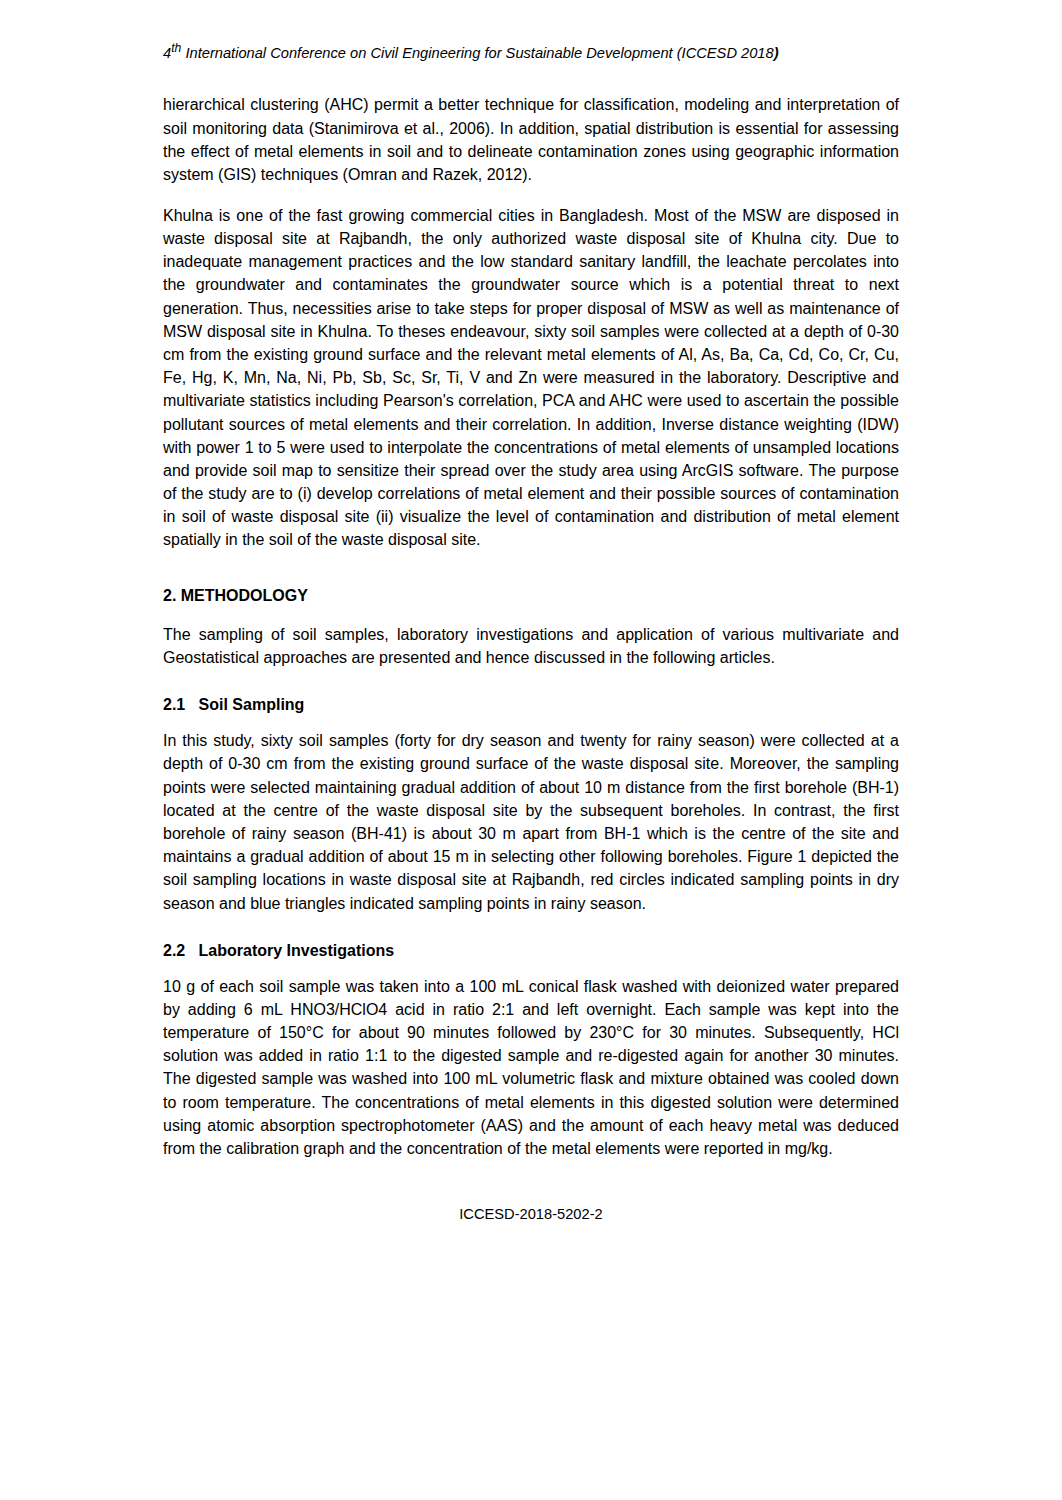4th International Conference on Civil Engineering for Sustainable Development (ICCESD 2018)
hierarchical clustering (AHC) permit a better technique for classification, modeling and interpretation of soil monitoring data (Stanimirova et al., 2006). In addition, spatial distribution is essential for assessing the effect of metal elements in soil and to delineate contamination zones using geographic information system (GIS) techniques (Omran and Razek, 2012).
Khulna is one of the fast growing commercial cities in Bangladesh. Most of the MSW are disposed in waste disposal site at Rajbandh, the only authorized waste disposal site of Khulna city. Due to inadequate management practices and the low standard sanitary landfill, the leachate percolates into the groundwater and contaminates the groundwater source which is a potential threat to next generation. Thus, necessities arise to take steps for proper disposal of MSW as well as maintenance of MSW disposal site in Khulna. To theses endeavour, sixty soil samples were collected at a depth of 0-30 cm from the existing ground surface and the relevant metal elements of Al, As, Ba, Ca, Cd, Co, Cr, Cu, Fe, Hg, K, Mn, Na, Ni, Pb, Sb, Sc, Sr, Ti, V and Zn were measured in the laboratory. Descriptive and multivariate statistics including Pearson's correlation, PCA and AHC were used to ascertain the possible pollutant sources of metal elements and their correlation. In addition, Inverse distance weighting (IDW) with power 1 to 5 were used to interpolate the concentrations of metal elements of unsampled locations and provide soil map to sensitize their spread over the study area using ArcGIS software. The purpose of the study are to (i) develop correlations of metal element and their possible sources of contamination in soil of waste disposal site (ii) visualize the level of contamination and distribution of metal element spatially in the soil of the waste disposal site.
2. METHODOLOGY
The sampling of soil samples, laboratory investigations and application of various multivariate and Geostatistical approaches are presented and hence discussed in the following articles.
2.1 Soil Sampling
In this study, sixty soil samples (forty for dry season and twenty for rainy season) were collected at a depth of 0-30 cm from the existing ground surface of the waste disposal site. Moreover, the sampling points were selected maintaining gradual addition of about 10 m distance from the first borehole (BH-1) located at the centre of the waste disposal site by the subsequent boreholes. In contrast, the first borehole of rainy season (BH-41) is about 30 m apart from BH-1 which is the centre of the site and maintains a gradual addition of about 15 m in selecting other following boreholes. Figure 1 depicted the soil sampling locations in waste disposal site at Rajbandh, red circles indicated sampling points in dry season and blue triangles indicated sampling points in rainy season.
2.2 Laboratory Investigations
10 g of each soil sample was taken into a 100 mL conical flask washed with deionized water prepared by adding 6 mL HNO3/HClO4 acid in ratio 2:1 and left overnight. Each sample was kept into the temperature of 150°C for about 90 minutes followed by 230°C for 30 minutes. Subsequently, HCl solution was added in ratio 1:1 to the digested sample and re-digested again for another 30 minutes. The digested sample was washed into 100 mL volumetric flask and mixture obtained was cooled down to room temperature. The concentrations of metal elements in this digested solution were determined using atomic absorption spectrophotometer (AAS) and the amount of each heavy metal was deduced from the calibration graph and the concentration of the metal elements were reported in mg/kg.
ICCESD-2018-5202-2